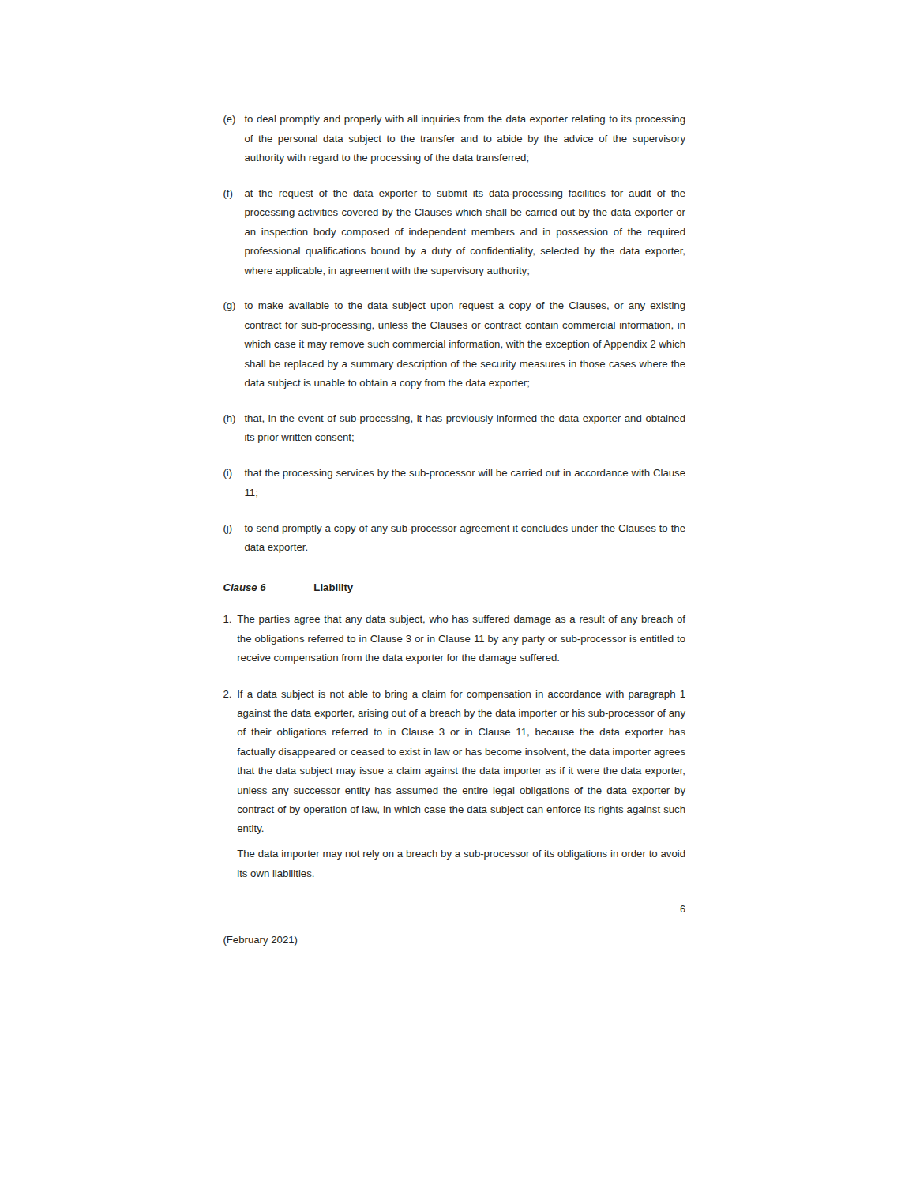(e) to deal promptly and properly with all inquiries from the data exporter relating to its processing of the personal data subject to the transfer and to abide by the advice of the supervisory authority with regard to the processing of the data transferred;
(f) at the request of the data exporter to submit its data-processing facilities for audit of the processing activities covered by the Clauses which shall be carried out by the data exporter or an inspection body composed of independent members and in possession of the required professional qualifications bound by a duty of confidentiality, selected by the data exporter, where applicable, in agreement with the supervisory authority;
(g) to make available to the data subject upon request a copy of the Clauses, or any existing contract for sub-processing, unless the Clauses or contract contain commercial information, in which case it may remove such commercial information, with the exception of Appendix 2 which shall be replaced by a summary description of the security measures in those cases where the data subject is unable to obtain a copy from the data exporter;
(h) that, in the event of sub-processing, it has previously informed the data exporter and obtained its prior written consent;
(i) that the processing services by the sub-processor will be carried out in accordance with Clause 11;
(j) to send promptly a copy of any sub-processor agreement it concludes under the Clauses to the data exporter.
Clause 6 Liability
1. The parties agree that any data subject, who has suffered damage as a result of any breach of the obligations referred to in Clause 3 or in Clause 11 by any party or sub-processor is entitled to receive compensation from the data exporter for the damage suffered.
2. If a data subject is not able to bring a claim for compensation in accordance with paragraph 1 against the data exporter, arising out of a breach by the data importer or his sub-processor of any of their obligations referred to in Clause 3 or in Clause 11, because the data exporter has factually disappeared or ceased to exist in law or has become insolvent, the data importer agrees that the data subject may issue a claim against the data importer as if it were the data exporter, unless any successor entity has assumed the entire legal obligations of the data exporter by contract of by operation of law, in which case the data subject can enforce its rights against such entity.
The data importer may not rely on a breach by a sub-processor of its obligations in order to avoid its own liabilities.
6
(February 2021)